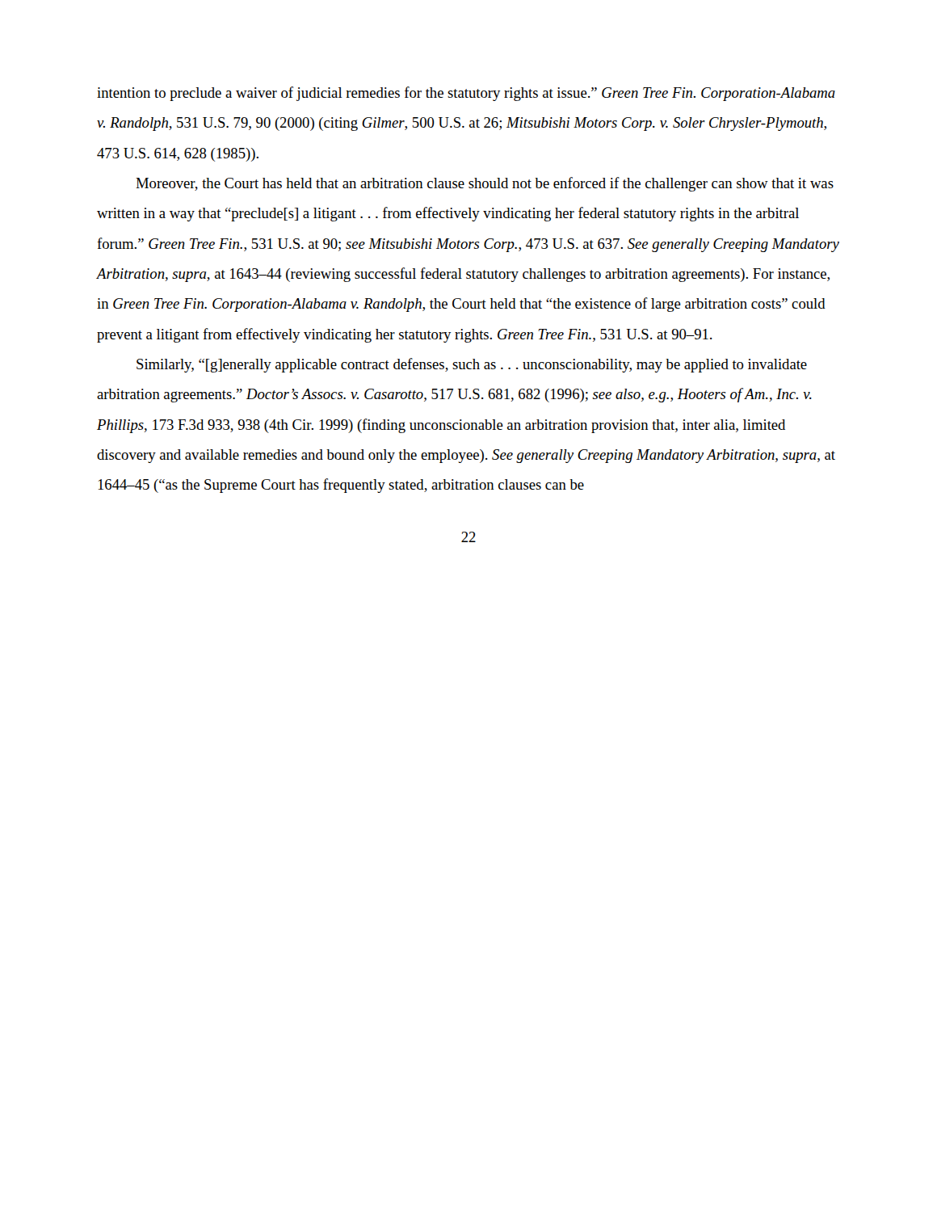intention to preclude a waiver of judicial remedies for the statutory rights at issue.” Green Tree Fin. Corporation-Alabama v. Randolph, 531 U.S. 79, 90 (2000) (citing Gilmer, 500 U.S. at 26; Mitsubishi Motors Corp. v. Soler Chrysler-Plymouth, 473 U.S. 614, 628 (1985)).
Moreover, the Court has held that an arbitration clause should not be enforced if the challenger can show that it was written in a way that “preclude[s] a litigant . . . from effectively vindicating her federal statutory rights in the arbitral forum.” Green Tree Fin., 531 U.S. at 90; see Mitsubishi Motors Corp., 473 U.S. at 637. See generally Creeping Mandatory Arbitration, supra, at 1643–44 (reviewing successful federal statutory challenges to arbitration agreements). For instance, in Green Tree Fin. Corporation-Alabama v. Randolph, the Court held that “the existence of large arbitration costs” could prevent a litigant from effectively vindicating her statutory rights. Green Tree Fin., 531 U.S. at 90–91.
Similarly, “[g]enerally applicable contract defenses, such as . . . unconscionability, may be applied to invalidate arbitration agreements.” Doctor’s Assocs. v. Casarotto, 517 U.S. 681, 682 (1996); see also, e.g., Hooters of Am., Inc. v. Phillips, 173 F.3d 933, 938 (4th Cir. 1999) (finding unconscionable an arbitration provision that, inter alia, limited discovery and available remedies and bound only the employee). See generally Creeping Mandatory Arbitration, supra, at 1644–45 (“as the Supreme Court has frequently stated, arbitration clauses can be
22